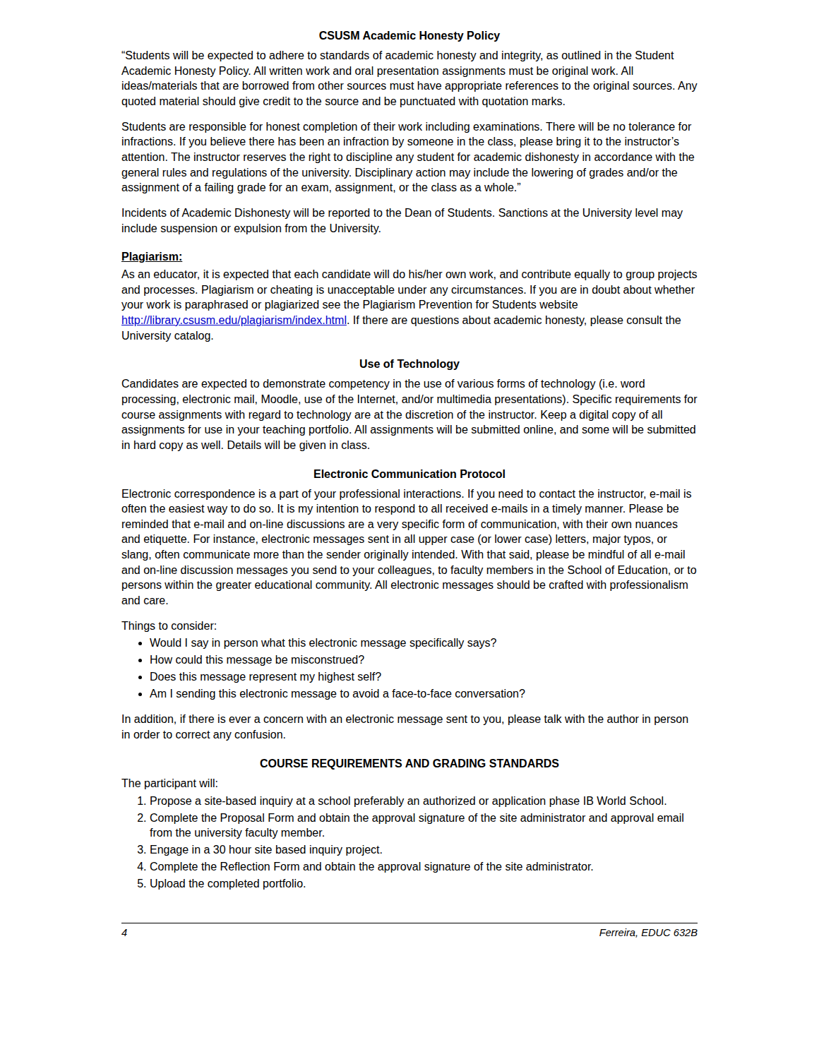CSUSM Academic Honesty Policy
“Students will be expected to adhere to standards of academic honesty and integrity, as outlined in the Student Academic Honesty Policy. All written work and oral presentation assignments must be original work. All ideas/materials that are borrowed from other sources must have appropriate references to the original sources. Any quoted material should give credit to the source and be punctuated with quotation marks.
Students are responsible for honest completion of their work including examinations. There will be no tolerance for infractions. If you believe there has been an infraction by someone in the class, please bring it to the instructor’s attention. The instructor reserves the right to discipline any student for academic dishonesty in accordance with the general rules and regulations of the university. Disciplinary action may include the lowering of grades and/or the assignment of a failing grade for an exam, assignment, or the class as a whole.”
Incidents of Academic Dishonesty will be reported to the Dean of Students. Sanctions at the University level may include suspension or expulsion from the University.
Plagiarism:
As an educator, it is expected that each candidate will do his/her own work, and contribute equally to group projects and processes. Plagiarism or cheating is unacceptable under any circumstances. If you are in doubt about whether your work is paraphrased or plagiarized see the Plagiarism Prevention for Students website http://library.csusm.edu/plagiarism/index.html. If there are questions about academic honesty, please consult the University catalog.
Use of Technology
Candidates are expected to demonstrate competency in the use of various forms of technology (i.e. word processing, electronic mail, Moodle, use of the Internet, and/or multimedia presentations). Specific requirements for course assignments with regard to technology are at the discretion of the instructor. Keep a digital copy of all assignments for use in your teaching portfolio. All assignments will be submitted online, and some will be submitted in hard copy as well. Details will be given in class.
Electronic Communication Protocol
Electronic correspondence is a part of your professional interactions. If you need to contact the instructor, e-mail is often the easiest way to do so. It is my intention to respond to all received e-mails in a timely manner. Please be reminded that e-mail and on-line discussions are a very specific form of communication, with their own nuances and etiquette. For instance, electronic messages sent in all upper case (or lower case) letters, major typos, or slang, often communicate more than the sender originally intended. With that said, please be mindful of all e-mail and on-line discussion messages you send to your colleagues, to faculty members in the School of Education, or to persons within the greater educational community. All electronic messages should be crafted with professionalism and care.
Things to consider:
Would I say in person what this electronic message specifically says?
How could this message be misconstrued?
Does this message represent my highest self?
Am I sending this electronic message to avoid a face-to-face conversation?
In addition, if there is ever a concern with an electronic message sent to you, please talk with the author in person in order to correct any confusion.
COURSE REQUIREMENTS AND GRADING STANDARDS
The participant will:
Propose a site-based inquiry at a school preferably an authorized or application phase IB World School.
Complete the Proposal Form and obtain the approval signature of the site administrator and approval email from the university faculty member.
Engage in a 30 hour site based inquiry project.
Complete the Reflection Form and obtain the approval signature of the site administrator.
Upload the completed portfolio.
4 Ferreira, EDUC 632B